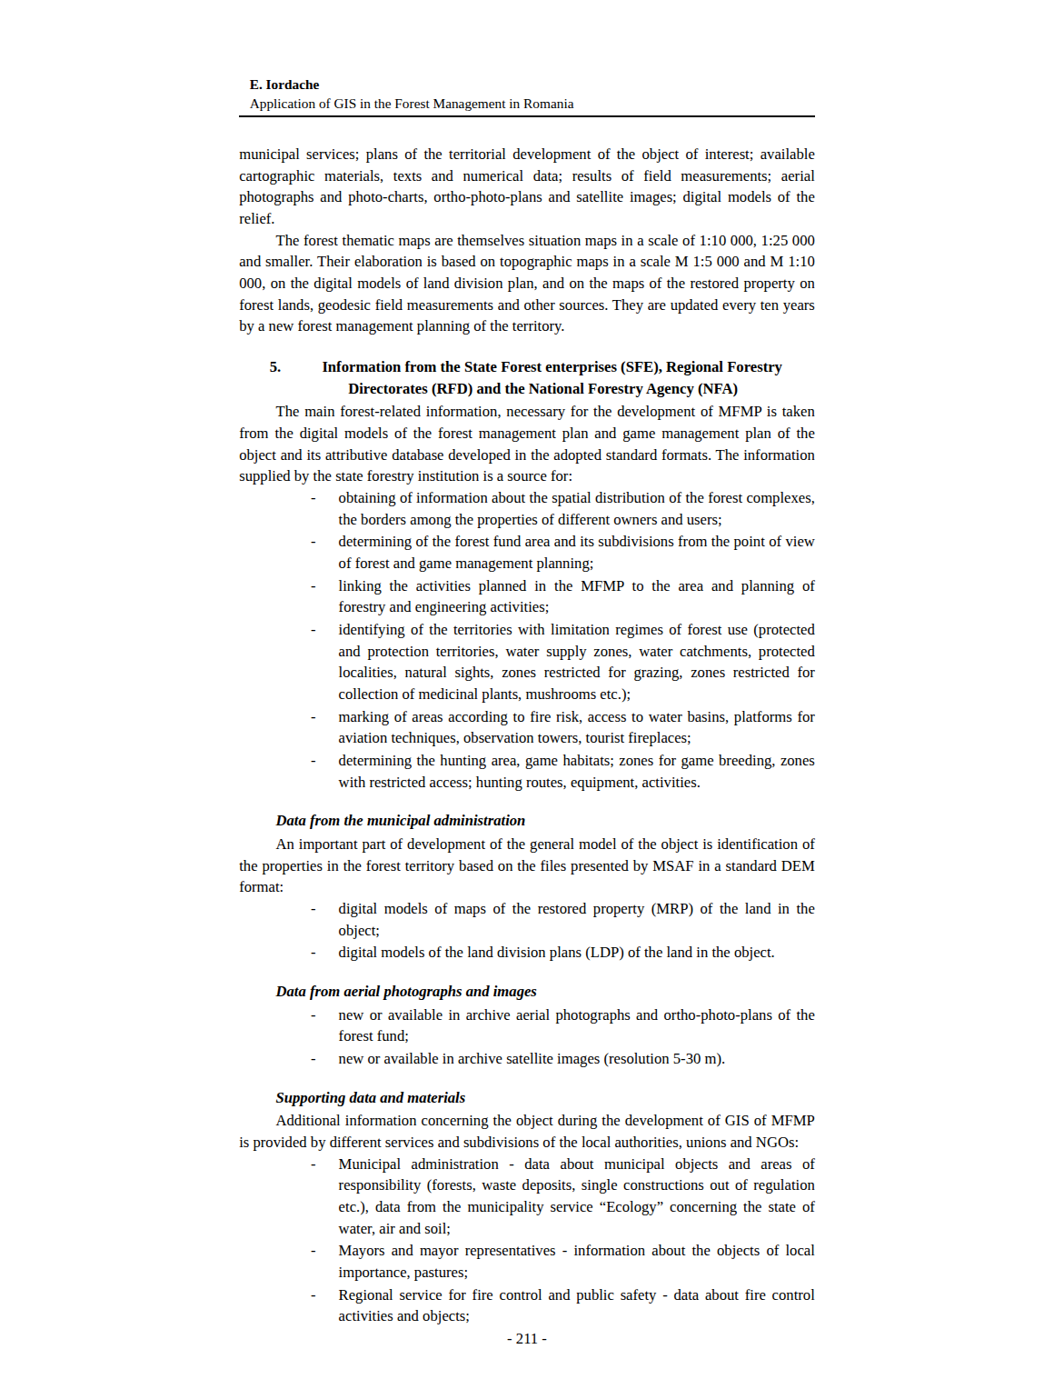E. Iordache
Application of GIS in the Forest Management in Romania
municipal services; plans of the territorial development of the object of interest; available cartographic materials, texts and numerical data; results of field measurements; aerial photographs and photo-charts, ortho-photo-plans and satellite images; digital models of the relief.
The forest thematic maps are themselves situation maps in a scale of 1:10 000, 1:25 000 and smaller. Their elaboration is based on topographic maps in a scale M 1:5 000 and M 1:10 000, on the digital models of land division plan, and on the maps of the restored property on forest lands, geodesic field measurements and other sources. They are updated every ten years by a new forest management planning of the territory.
5. Information from the State Forest enterprises (SFE), Regional Forestry Directorates (RFD) and the National Forestry Agency (NFA)
The main forest-related information, necessary for the development of MFMP is taken from the digital models of the forest management plan and game management plan of the object and its attributive database developed in the adopted standard formats. The information supplied by the state forestry institution is a source for:
obtaining of information about the spatial distribution of the forest complexes, the borders among the properties of different owners and users;
determining of the forest fund area and its subdivisions from the point of view of forest and game management planning;
linking the activities planned in the MFMP to the area and planning of forestry and engineering activities;
identifying of the territories with limitation regimes of forest use (protected and protection territories, water supply zones, water catchments, protected localities, natural sights, zones restricted for grazing, zones restricted for collection of medicinal plants, mushrooms etc.);
marking of areas according to fire risk, access to water basins, platforms for aviation techniques, observation towers, tourist fireplaces;
determining the hunting area, game habitats; zones for game breeding, zones with restricted access; hunting routes, equipment, activities.
Data from the municipal administration
An important part of development of the general model of the object is identification of the properties in the forest territory based on the files presented by MSAF in a standard DEM format:
digital models of maps of the restored property (MRP) of the land in the object;
digital models of the land division plans (LDP) of the land in the object.
Data from aerial photographs and images
new or available in archive aerial photographs and ortho-photo-plans of the forest fund;
new or available in archive satellite images (resolution 5-30 m).
Supporting data and materials
Additional information concerning the object during the development of GIS of MFMP is provided by different services and subdivisions of the local authorities, unions and NGOs:
Municipal administration - data about municipal objects and areas of responsibility (forests, waste deposits, single constructions out of regulation etc.), data from the municipality service “Ecology” concerning the state of water, air and soil;
Mayors and mayor representatives - information about the objects of local importance, pastures;
Regional service for fire control and public safety - data about fire control activities and objects;
- 211 -